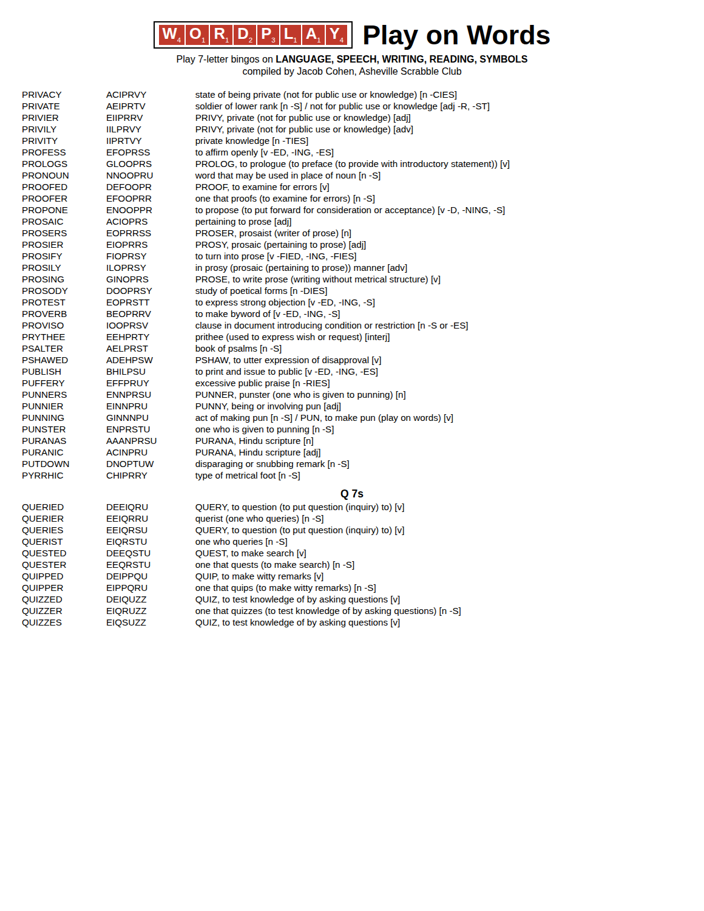W4 O1 R1 D2 P3 L1 A1 Y4
Play on Words
Play 7-letter bingos on LANGUAGE, SPEECH, WRITING, READING, SYMBOLS
compiled by Jacob Cohen, Asheville Scrabble Club
| PRIVACY | ACIPRVY | state of being private (not for public use or knowledge) [n -CIES] |
| PRIVATE | AEIPRTV | soldier of lower rank [n -S] / not for public use or knowledge [adj -R, -ST] |
| PRIVIER | EIIPRRV | PRIVY, private (not for public use or knowledge) [adj] |
| PRIVILY | IILPRVY | PRIVY, private (not for public use or knowledge) [adv] |
| PRIVITY | IIPRTVY | private knowledge [n -TIES] |
| PROFESS | EFOPRSS | to affirm openly [v -ED, -ING, -ES] |
| PROLOGS | GLOOPRS | PROLOG, to prologue (to preface (to provide with introductory statement)) [v] |
| PRONOUN | NNOOPRU | word that may be used in place of noun [n -S] |
| PROOFED | DEFOOPR | PROOF, to examine for errors [v] |
| PROOFER | EFOOPRR | one that proofs (to examine for errors) [n -S] |
| PROPONE | ENOOPPR | to propose (to put forward for consideration or acceptance) [v -D, -NING, -S] |
| PROSAIC | ACIOPRS | pertaining to prose [adj] |
| PROSERS | EOPRRSS | PROSER, prosaist (writer of prose) [n] |
| PROSIER | EIOPRRS | PROSY, prosaic (pertaining to prose) [adj] |
| PROSIFY | FIOPRSY | to turn into prose [v -FIED, -ING, -FIES] |
| PROSILY | ILOPRSY | in prosy (prosaic (pertaining to prose)) manner [adv] |
| PROSING | GINOPRS | PROSE, to write prose (writing without metrical structure) [v] |
| PROSODY | DOOPRSY | study of poetical forms [n -DIES] |
| PROTEST | EOPRSTT | to express strong objection [v -ED, -ING, -S] |
| PROVERB | BEOPRRV | to make byword of [v -ED, -ING, -S] |
| PROVISO | IOOPRSV | clause in document introducing condition or restriction [n -S or -ES] |
| PRYTHEE | EEHPRTY | prithee (used to express wish or request) [interj] |
| PSALTER | AELPRST | book of psalms [n -S] |
| PSHAWED | ADEHPSW | PSHAW, to utter expression of disapproval [v] |
| PUBLISH | BHILPSU | to print and issue to public [v -ED, -ING, -ES] |
| PUFFERY | EFFPRUY | excessive public praise [n -RIES] |
| PUNNERS | ENNPRSU | PUNNER, punster (one who is given to punning) [n] |
| PUNNIER | EINNPRU | PUNNY, being or involving pun [adj] |
| PUNNING | GINNNPU | act of making pun [n -S] / PUN, to make pun (play on words) [v] |
| PUNSTER | ENPRSTU | one who is given to punning [n -S] |
| PURANAS | AAANPRSU | PURANA, Hindu scripture [n] |
| PURANIC | ACINPRU | PURANA, Hindu scripture [adj] |
| PUTDOWN | DNOPTUW | disparaging or snubbing remark [n -S] |
| PYRRHIC | CHIPRRY | type of metrical foot [n -S] |
| Q 7s |
| QUERIED | DEEIQRU | QUERY, to question (to put question (inquiry) to) [v] |
| QUERIER | EEIQRRU | querist (one who queries) [n -S] |
| QUERIES | EEIQRSU | QUERY, to question (to put question (inquiry) to) [v] |
| QUERIST | EIQRSTU | one who queries [n -S] |
| QUESTED | DEEQSTU | QUEST, to make search [v] |
| QUESTER | EEQRSTU | one that quests (to make search) [n -S] |
| QUIPPED | DEIPPQU | QUIP, to make witty remarks [v] |
| QUIPPER | EIPPQRU | one that quips (to make witty remarks) [n -S] |
| QUIZZED | DEIQUZZ | QUIZ, to test knowledge of by asking questions [v] |
| QUIZZER | EIQRUZZ | one that quizzes (to test knowledge of by asking questions) [n -S] |
| QUIZZES | EIQSUZZ | QUIZ, to test knowledge of by asking questions [v] |